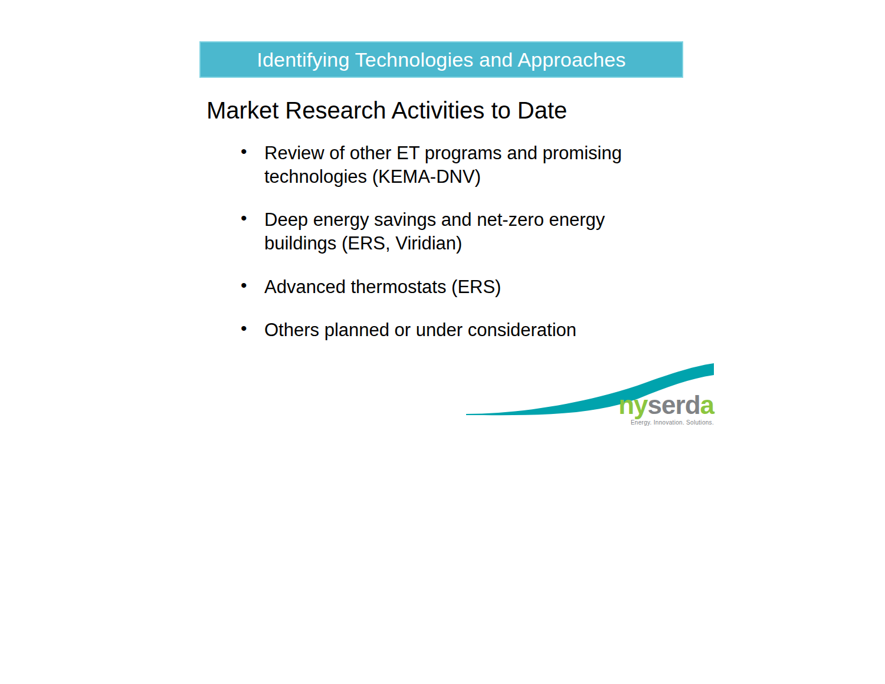Identifying Technologies and Approaches
Market Research Activities to Date
Review of other ET programs and promising technologies (KEMA-DNV)
Deep energy savings and net-zero energy buildings (ERS, Viridian)
Advanced thermostats (ERS)
Others planned or under consideration
ny serd a
Energy. Innovation. Solutions.